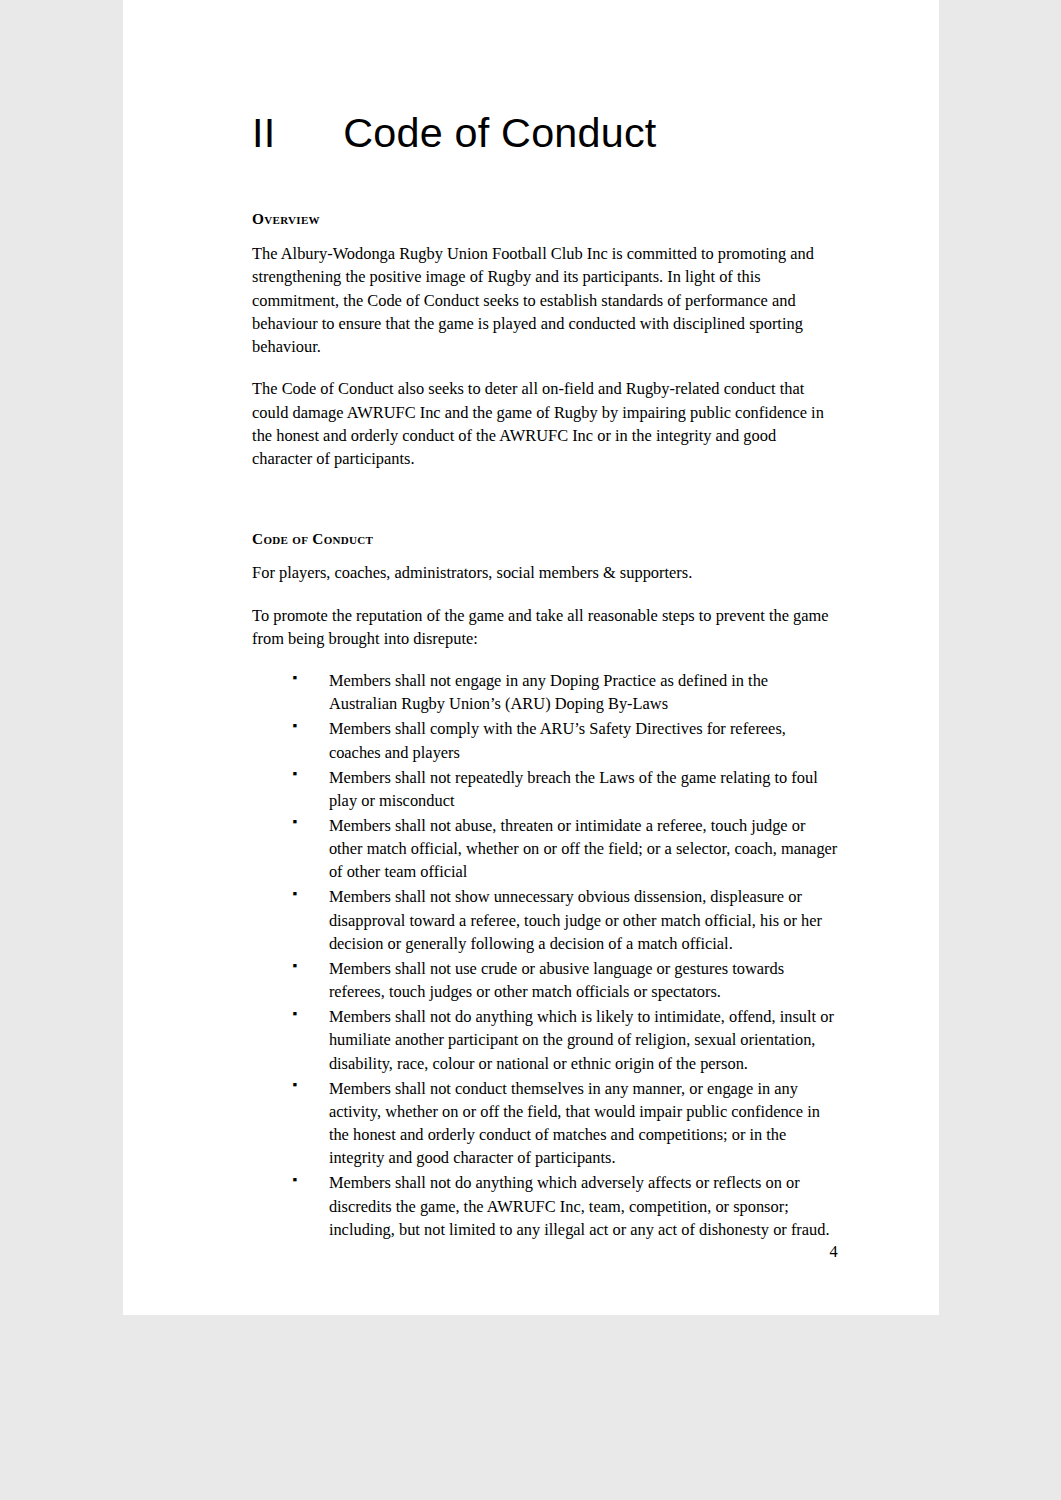IICode of Conduct
Overview
The Albury-Wodonga Rugby Union Football Club Inc is committed to promoting and strengthening the positive image of Rugby and its participants. In light of this commitment, the Code of Conduct seeks to establish standards of performance and behaviour to ensure that the game is played and conducted with disciplined sporting behaviour.
The Code of Conduct also seeks to deter all on-field and Rugby-related conduct that could damage AWRUFC Inc and the game of Rugby by impairing public confidence in the honest and orderly conduct of the AWRUFC Inc or in the integrity and good character of participants.
Code of Conduct
For players, coaches, administrators, social members & supporters.
To promote the reputation of the game and take all reasonable steps to prevent the game from being brought into disrepute:
Members shall not engage in any Doping Practice as defined in the Australian Rugby Union’s (ARU) Doping By-Laws
Members shall comply with the ARU’s Safety Directives for referees, coaches and players
Members shall not repeatedly breach the Laws of the game relating to foul play or misconduct
Members shall not abuse, threaten or intimidate a referee, touch judge or other match official, whether on or off the field; or a selector, coach, manager of other team official
Members shall not show unnecessary obvious dissension, displeasure or disapproval toward a referee, touch judge or other match official, his or her decision or generally following a decision of a match official.
Members shall not use crude or abusive language or gestures towards referees, touch judges or other match officials or spectators.
Members shall not do anything which is likely to intimidate, offend, insult or humiliate another participant on the ground of religion, sexual orientation, disability, race, colour or national or ethnic origin of the person.
Members shall not conduct themselves in any manner, or engage in any activity, whether on or off the field, that would impair public confidence in the honest and orderly conduct of matches and competitions; or in the integrity and good character of participants.
Members shall not do anything which adversely affects or reflects on or discredits the game, the AWRUFC Inc, team, competition, or sponsor; including, but not limited to any illegal act or any act of dishonesty or fraud.
4